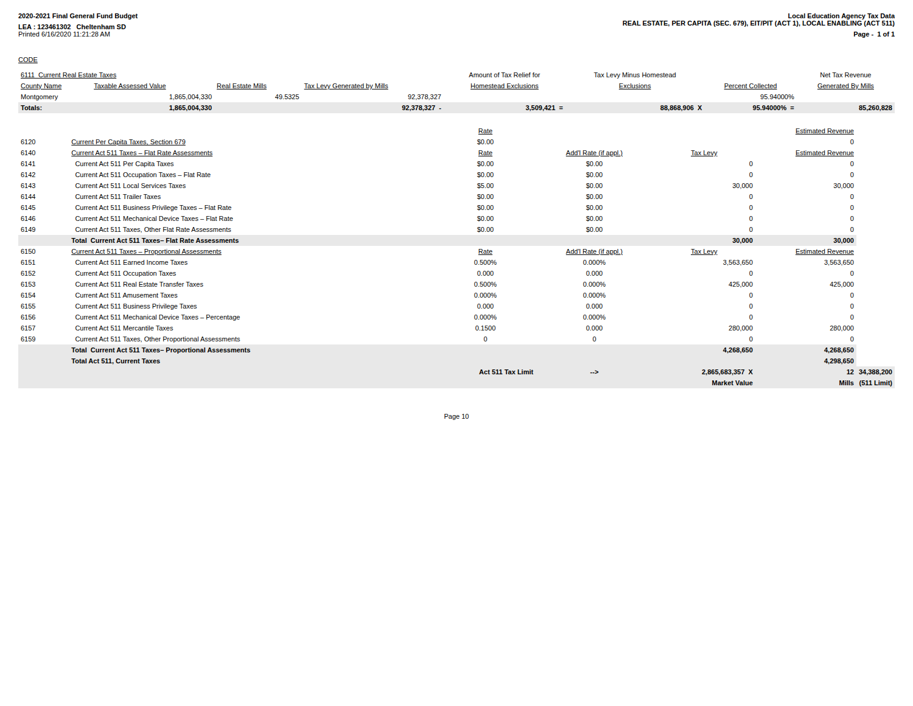2020-2021 Final General Fund Budget
LEA : 123461302 Cheltenham SD
Printed 6/16/2020 11:21:28 AM
Local Education Agency Tax Data
REAL ESTATE, PER CAPITA (SEC. 679), EIT/PIT (ACT 1), LOCAL ENABLING (ACT 511)
Page - 1 of 1
CODE
| 6111 Current Real Estate Taxes | Amount of Tax Relief for | Tax Levy Minus Homestead | | Net Tax Revenue |
| County Name | Taxable Assessed Value | Real Estate Mills | Tax Levy Generated by Mills | Homestead Exclusions | Exclusions | Percent Collected | Generated By Mills |
| Montgomery | 1,865,004,330 | 49.5325 | 92,378,327 | | | 95.94000% | |
| Totals: | 1,865,004,330 | | 92,378,327 - | 3,509,421 = | 88,868,906 X | 95.94000% = | 85,260,828 |
| | | Rate | | | Estimated Revenue |
| 6120 | Current Per Capita Taxes, Section 679 | $0.00 | | | 0 |
| 6140 | Current Act 511 Taxes – Flat Rate Assessments | Rate | Add'l Rate (if appl.) | Tax Levy | Estimated Revenue |
| 6141 | Current Act 511 Per Capita Taxes | $0.00 | $0.00 | 0 | 0 |
| 6142 | Current Act 511 Occupation Taxes – Flat Rate | $0.00 | $0.00 | 0 | 0 |
| 6143 | Current Act 511 Local Services Taxes | $5.00 | $0.00 | 30,000 | 30,000 |
| 6144 | Current Act 511 Trailer Taxes | $0.00 | $0.00 | 0 | 0 |
| 6145 | Current Act 511 Business Privilege Taxes – Flat Rate | $0.00 | $0.00 | 0 | 0 |
| 6146 | Current Act 511 Mechanical Device Taxes – Flat Rate | $0.00 | $0.00 | 0 | 0 |
| 6149 | Current Act 511 Taxes, Other Flat Rate Assessments | $0.00 | $0.00 | 0 | 0 |
| | Total Current Act 511 Taxes– Flat Rate Assessments | | | 30,000 | 30,000 |
| 6150 | Current Act 511 Taxes – Proportional Assessments | Rate | Add'l Rate (if appl.) | Tax Levy | Estimated Revenue |
| 6151 | Current Act 511 Earned Income Taxes | 0.500% | 0.000% | 3,563,650 | 3,563,650 |
| 6152 | Current Act 511 Occupation Taxes | 0.000 | 0.000 | 0 | 0 |
| 6153 | Current Act 511 Real Estate Transfer Taxes | 0.500% | 0.000% | 425,000 | 425,000 |
| 6154 | Current Act 511 Amusement Taxes | 0.000% | 0.000% | 0 | 0 |
| 6155 | Current Act 511 Business Privilege Taxes | 0.000 | 0.000 | 0 | 0 |
| 6156 | Current Act 511 Mechanical Device Taxes – Percentage | 0.000% | 0.000% | 0 | 0 |
| 6157 | Current Act 511 Mercantile Taxes | 0.1500 | 0.000 | 280,000 | 280,000 |
| 6159 | Current Act 511 Taxes, Other Proportional Assessments | 0 | 0 | 0 | 0 |
| | Total Current Act 511 Taxes– Proportional Assessments | | | 4,268,650 | 4,268,650 |
| | Total Act 511, Current Taxes | | | | 4,298,650 |
| | | Act 511 Tax Limit | --> | 2,865,683,357 X | 12 | 34,388,200 |
| | | | | Market Value | Mills | (511 Limit) |
Page 10